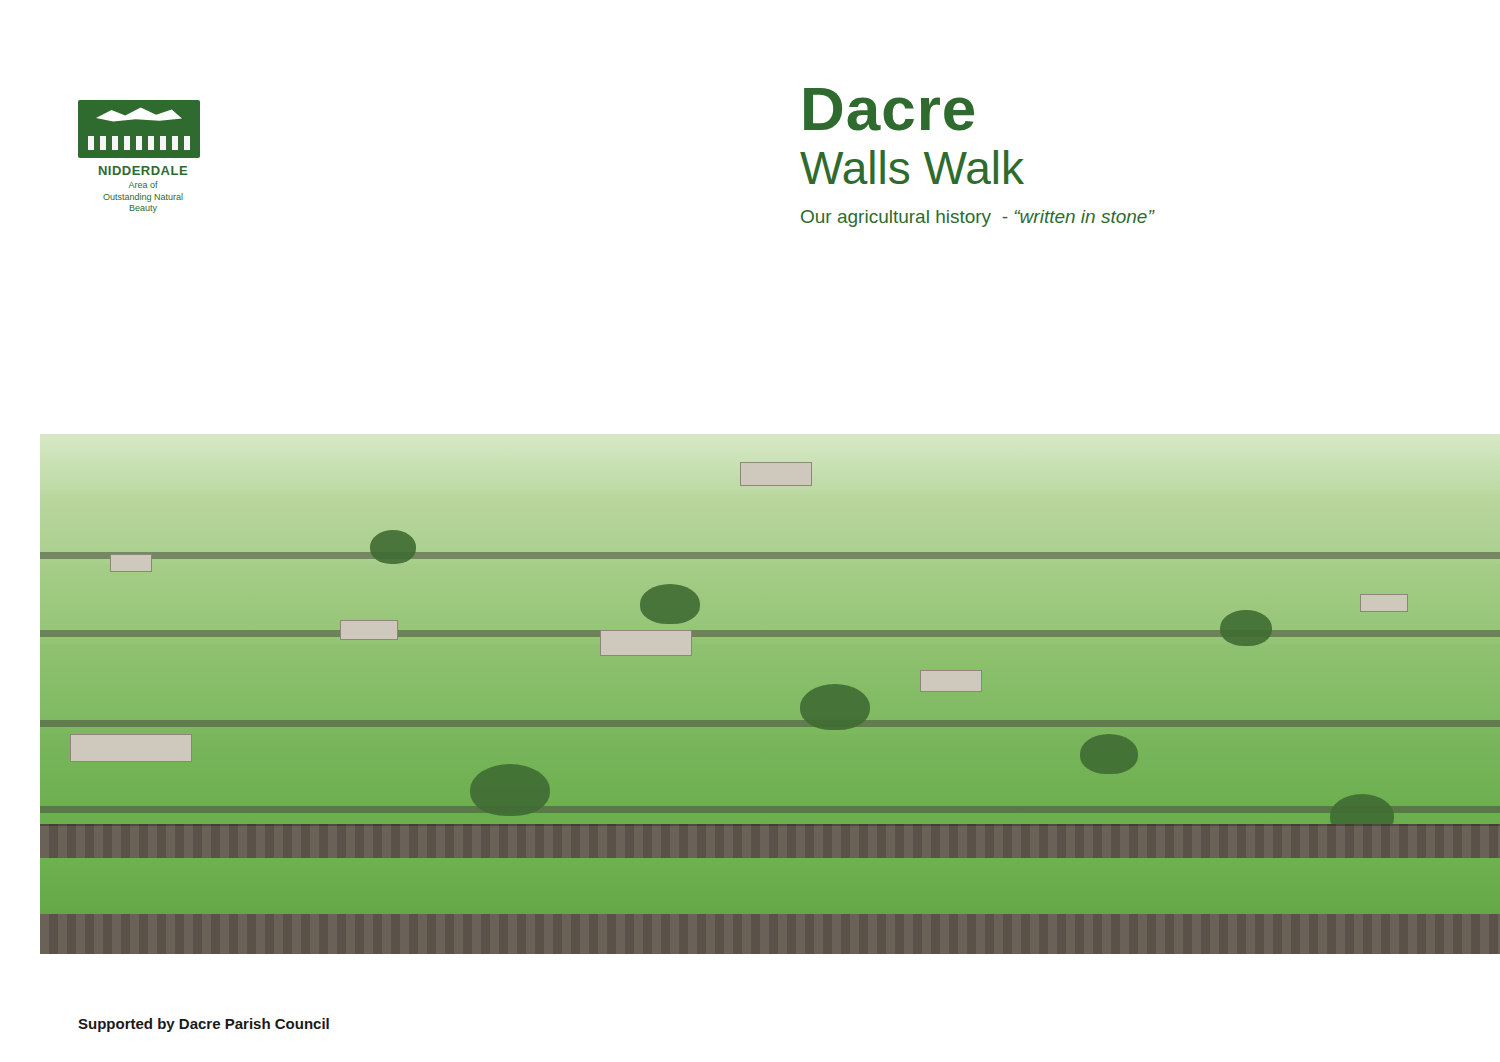NIDDERDALE
Area of
Outstanding Natural
Beauty
Dacre
Walls Walk
Our agricultural history - “written in stone”
Supported by Dacre Parish Council